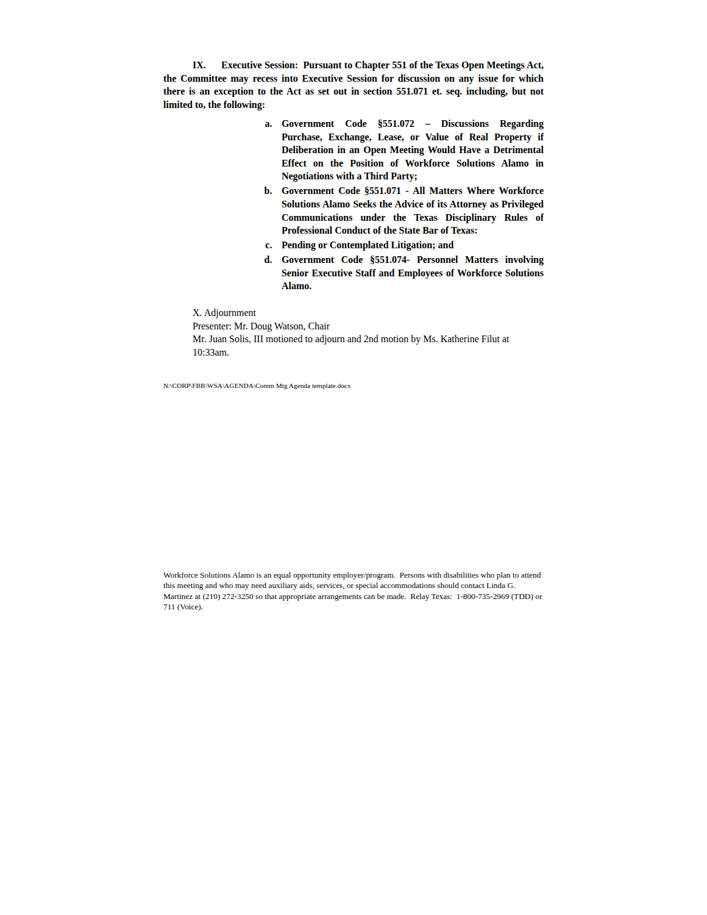IX. Executive Session: Pursuant to Chapter 551 of the Texas Open Meetings Act, the Committee may recess into Executive Session for discussion on any issue for which there is an exception to the Act as set out in section 551.071 et. seq. including, but not limited to, the following:
Government Code §551.072 – Discussions Regarding Purchase, Exchange, Lease, or Value of Real Property if Deliberation in an Open Meeting Would Have a Detrimental Effect on the Position of Workforce Solutions Alamo in Negotiations with a Third Party;
Government Code §551.071 - All Matters Where Workforce Solutions Alamo Seeks the Advice of its Attorney as Privileged Communications under the Texas Disciplinary Rules of Professional Conduct of the State Bar of Texas:
Pending or Contemplated Litigation; and
Government Code §551.074- Personnel Matters involving Senior Executive Staff and Employees of Workforce Solutions Alamo.
X. Adjournment
Presenter: Mr. Doug Watson, Chair
Mr. Juan Solis, III motioned to adjourn and 2nd motion by Ms. Katherine Filut at 10:33am.
N:\CORP\FBB\WSA\AGENDA\Comm Mtg Agenda template.docx
Workforce Solutions Alamo is an equal opportunity employer/program. Persons with disabilities who plan to attend this meeting and who may need auxiliary aids, services, or special accommodations should contact Linda G. Martinez at (210) 272-3250 so that appropriate arrangements can be made. Relay Texas: 1-800-735-2969 (TDD) or 711 (Voice).